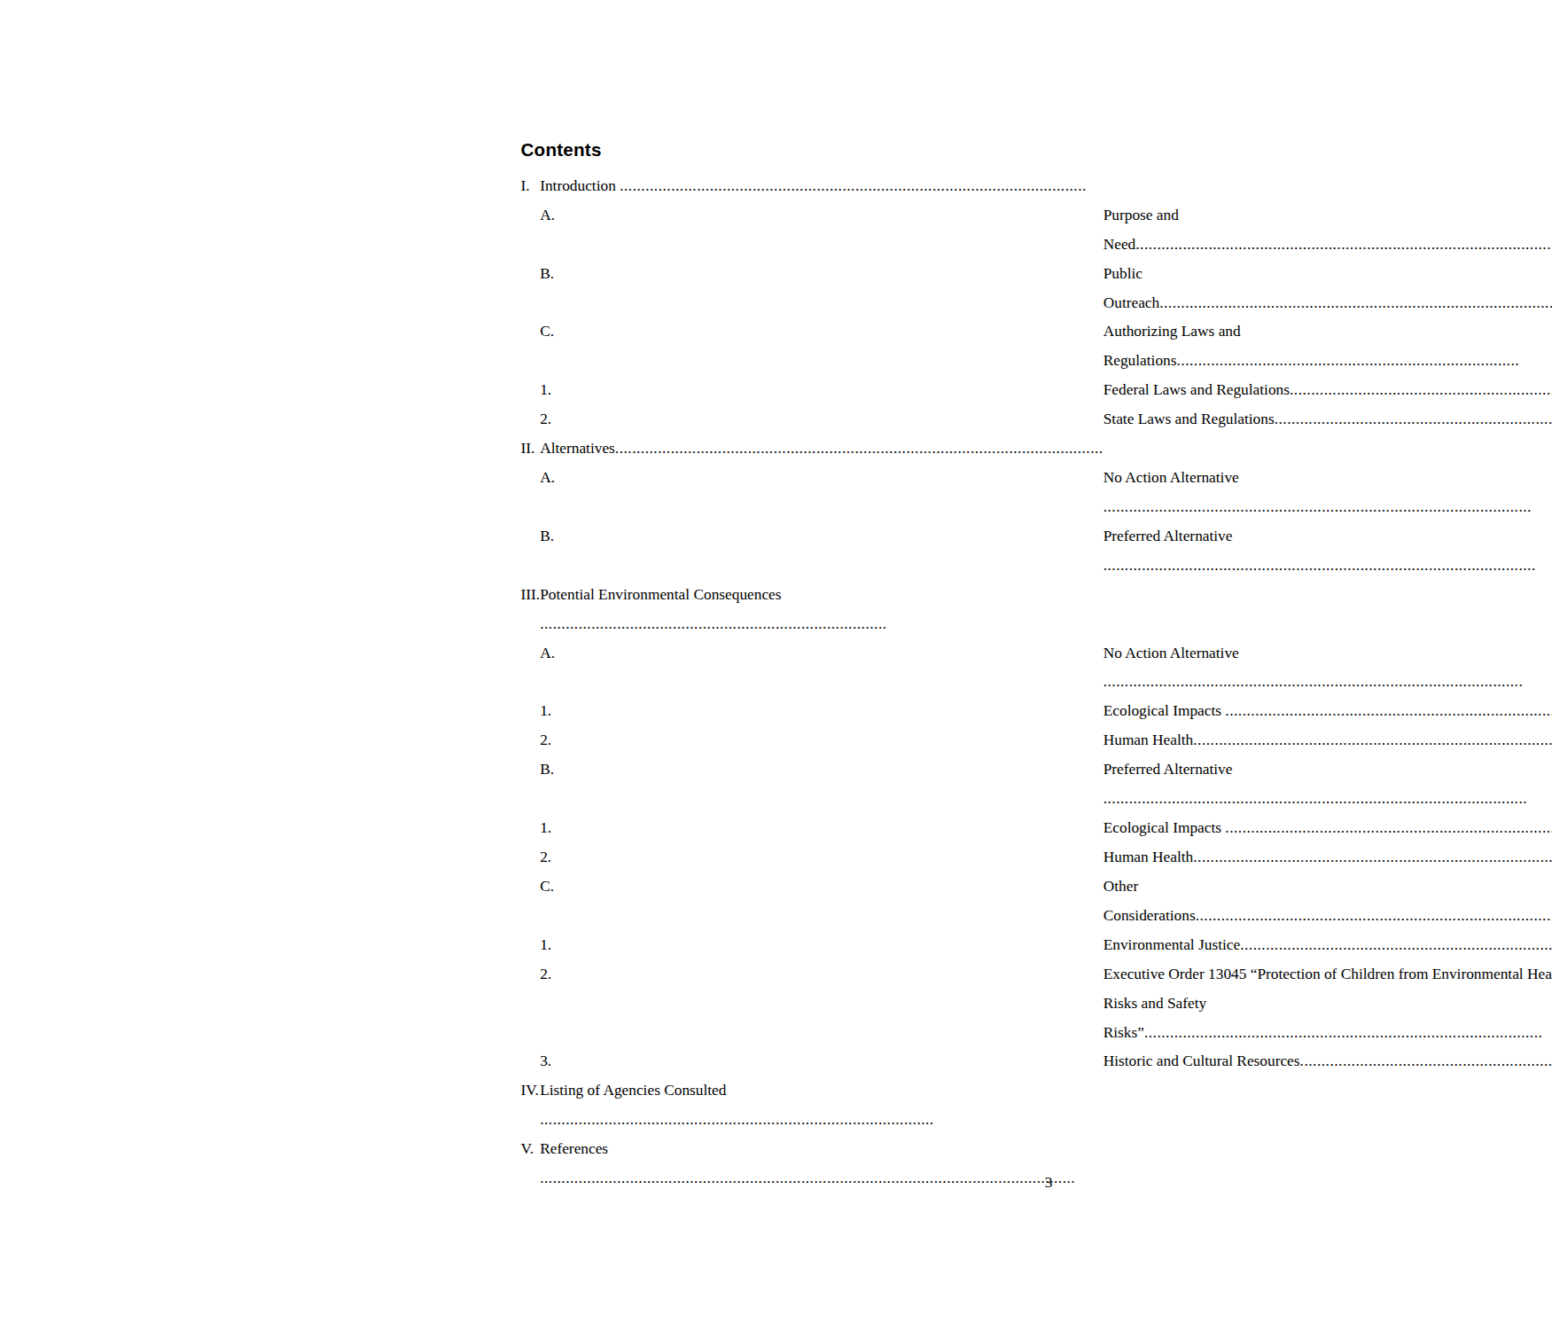Contents
| I. | Introduction ............................................................................................................. | 4 |
| | A. | Purpose and Need ......................................................................................................... | 5 |
| | B. | Public Outreach ............................................................................................................ | 6 |
| | C. | Authorizing Laws and Regulations ................................................................................ | 7 |
| | 1. | Federal Laws and Regulations .......................................................................... | 7 |
| | 2. | State Laws and Regulations .............................................................................. | 7 |
| II. | Alternatives .................................................................................................................. | 7 |
| | A. | No Action Alternative .................................................................................................... | 8 |
| | B. | Preferred Alternative ..................................................................................................... | 9 |
| III. | Potential Environmental Consequences ................................................................................. | 9 |
| | A. | No Action Alternative .................................................................................................. | 12 |
| | 1. | Ecological Impacts ........................................................................................... | 12 |
| | 2. | Human Health ................................................................................................. | 13 |
| | B. | Preferred Alternative ................................................................................................... | 14 |
| | 1. | Ecological Impacts ........................................................................................... | 14 |
| | 2. | Human Health ................................................................................................. | 18 |
| | C. | Other Considerations .................................................................................................... | 21 |
| | 1. | Environmental Justice ....................................................................................... | 21 |
| | 2. | Executive Order 13045 “Protection of Children from Environmental Health | |
| | | Risks and Safety Risks” ............................................................................................. | 21 |
| | 3. | Historic and Cultural Resources ..................................................................... | 22 |
| IV. | Listing of Agencies Consulted ............................................................................................ | 23 |
| V. | References ............................................................................................................................. | 24 |
3